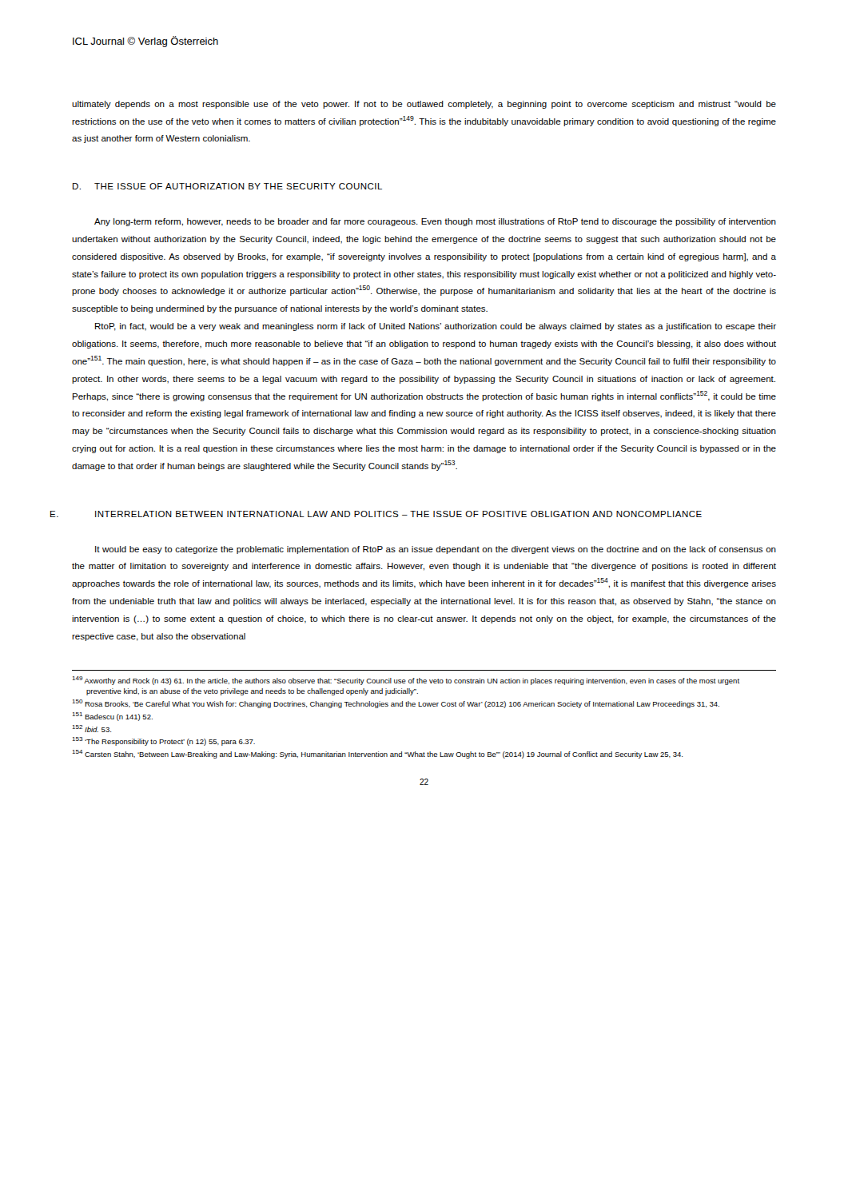ICL Journal © Verlag Österreich
ultimately depends on a most responsible use of the veto power. If not to be outlawed completely, a beginning point to overcome scepticism and mistrust “would be restrictions on the use of the veto when it comes to matters of civilian protection”149. This is the indubitably unavoidable primary condition to avoid questioning of the regime as just another form of Western colonialism.
D. THE ISSUE OF AUTHORIZATION BY THE SECURITY COUNCIL
Any long-term reform, however, needs to be broader and far more courageous. Even though most illustrations of RtoP tend to discourage the possibility of intervention undertaken without authorization by the Security Council, indeed, the logic behind the emergence of the doctrine seems to suggest that such authorization should not be considered dispositive. As observed by Brooks, for example, “if sovereignty involves a responsibility to protect [populations from a certain kind of egregious harm], and a state’s failure to protect its own population triggers a responsibility to protect in other states, this responsibility must logically exist whether or not a politicized and highly veto-prone body chooses to acknowledge it or authorize particular action”150. Otherwise, the purpose of humanitarianism and solidarity that lies at the heart of the doctrine is susceptible to being undermined by the pursuance of national interests by the world’s dominant states.
RtoP, in fact, would be a very weak and meaningless norm if lack of United Nations’ authorization could be always claimed by states as a justification to escape their obligations. It seems, therefore, much more reasonable to believe that “if an obligation to respond to human tragedy exists with the Council’s blessing, it also does without one”151. The main question, here, is what should happen if – as in the case of Gaza – both the national government and the Security Council fail to fulfil their responsibility to protect. In other words, there seems to be a legal vacuum with regard to the possibility of bypassing the Security Council in situations of inaction or lack of agreement. Perhaps, since “there is growing consensus that the requirement for UN authorization obstructs the protection of basic human rights in internal conflicts”152, it could be time to reconsider and reform the existing legal framework of international law and finding a new source of right authority. As the ICISS itself observes, indeed, it is likely that there may be “circumstances when the Security Council fails to discharge what this Commission would regard as its responsibility to protect, in a conscience-shocking situation crying out for action. It is a real question in these circumstances where lies the most harm: in the damage to international order if the Security Council is bypassed or in the damage to that order if human beings are slaughtered while the Security Council stands by”153.
E. INTERRELATION BETWEEN INTERNATIONAL LAW AND POLITICS – THE ISSUE OF POSITIVE OBLIGATION AND NONCOMPLIANCE
It would be easy to categorize the problematic implementation of RtoP as an issue dependant on the divergent views on the doctrine and on the lack of consensus on the matter of limitation to sovereignty and interference in domestic affairs. However, even though it is undeniable that “the divergence of positions is rooted in different approaches towards the role of international law, its sources, methods and its limits, which have been inherent in it for decades”154, it is manifest that this divergence arises from the undeniable truth that law and politics will always be interlaced, especially at the international level. It is for this reason that, as observed by Stahn, “the stance on intervention is (…) to some extent a question of choice, to which there is no clear-cut answer. It depends not only on the object, for example, the circumstances of the respective case, but also the observational
149 Axworthy and Rock (n 43) 61. In the article, the authors also observe that: “Security Council use of the veto to constrain UN action in places requiring intervention, even in cases of the most urgent preventive kind, is an abuse of the veto privilege and needs to be challenged openly and judicially”.
150 Rosa Brooks, ‘Be Careful What You Wish for: Changing Doctrines, Changing Technologies and the Lower Cost of War’ (2012) 106 American Society of International Law Proceedings 31, 34.
151 Badescu (n 141) 52.
152 Ibid. 53.
153 ‘The Responsibility to Protect’ (n 12) 55, para 6.37.
154 Carsten Stahn, ‘Between Law-Breaking and Law-Making: Syria, Humanitarian Intervention and “What the Law Ought to Be”’ (2014) 19 Journal of Conflict and Security Law 25, 34.
22